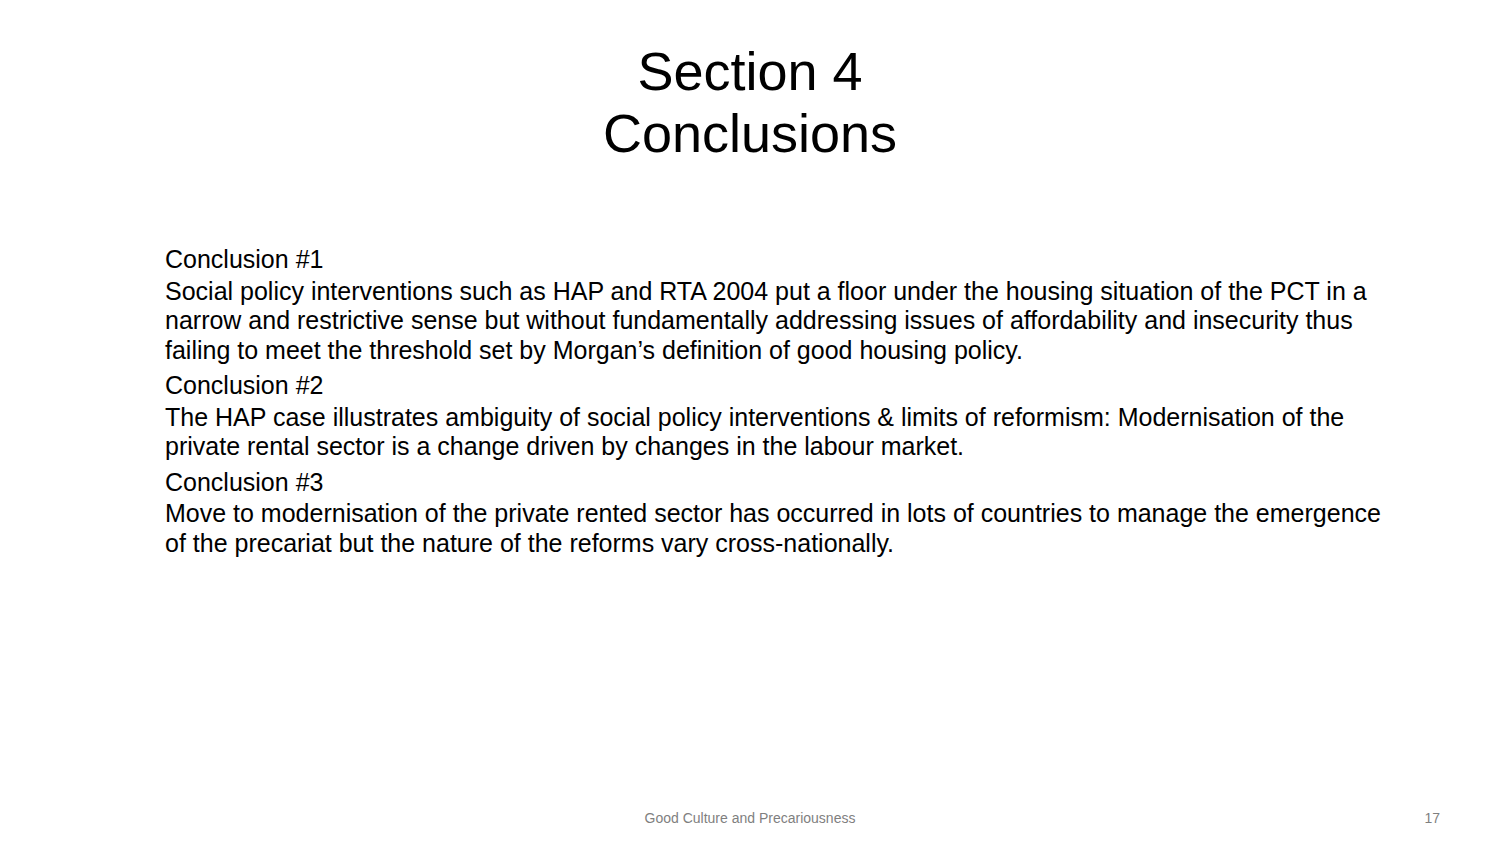Section 4
Conclusions
Conclusion #1
Social policy interventions such as HAP and RTA 2004 put a floor under the housing situation of the PCT in a narrow and restrictive sense but without fundamentally addressing issues of affordability and insecurity thus failing to meet the threshold set by Morgan’s definition of good housing policy.
Conclusion #2
The HAP case illustrates ambiguity of social policy interventions & limits of reformism: Modernisation of the private rental sector is a change driven by changes in the labour market.
Conclusion #3
Move to modernisation of the private rented sector has occurred in lots of countries to manage the emergence of the precariat but the nature of the reforms vary cross-nationally.
Good Culture and Precariousness 17